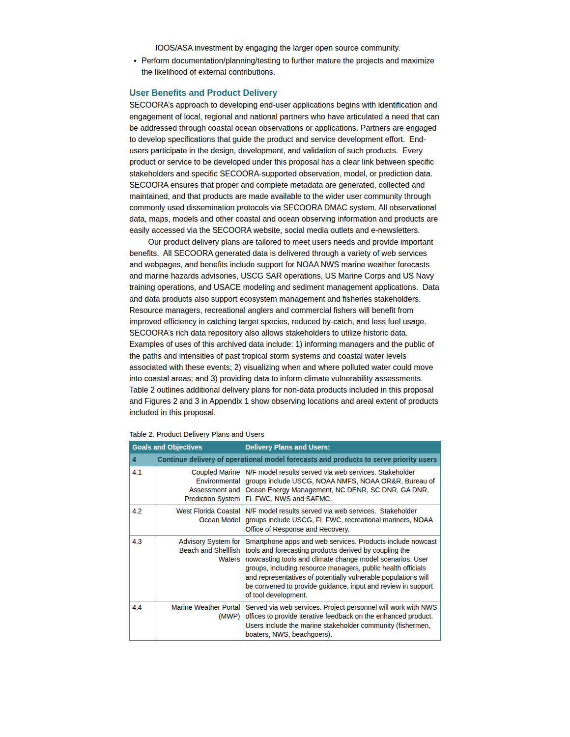IOOS/ASA investment by engaging the larger open source community.
Perform documentation/planning/testing to further mature the projects and maximize the likelihood of external contributions.
User Benefits and Product Delivery
SECOORA’s approach to developing end-user applications begins with identification and engagement of local, regional and national partners who have articulated a need that can be addressed through coastal ocean observations or applications. Partners are engaged to develop specifications that guide the product and service development effort. End-users participate in the design, development, and validation of such products. Every product or service to be developed under this proposal has a clear link between specific stakeholders and specific SECOORA-supported observation, model, or prediction data. SECOORA ensures that proper and complete metadata are generated, collected and maintained, and that products are made available to the wider user community through commonly used dissemination protocols via SECOORA DMAC system. All observational data, maps, models and other coastal and ocean observing information and products are easily accessed via the SECOORA website, social media outlets and e-newsletters.
Our product delivery plans are tailored to meet users needs and provide important benefits. All SECOORA generated data is delivered through a variety of web services and webpages, and benefits include support for NOAA NWS marine weather forecasts and marine hazards advisories, USCG SAR operations, US Marine Corps and US Navy training operations, and USACE modeling and sediment management applications. Data and data products also support ecosystem management and fisheries stakeholders. Resource managers, recreational anglers and commercial fishers will benefit from improved efficiency in catching target species, reduced by-catch, and less fuel usage. SECOORA’s rich data repository also allows stakeholders to utilize historic data. Examples of uses of this archived data include: 1) informing managers and the public of the paths and intensities of past tropical storm systems and coastal water levels associated with these events; 2) visualizing when and where polluted water could move into coastal areas; and 3) providing data to inform climate vulnerability assessments. Table 2 outlines additional delivery plans for non-data products included in this proposal and Figures 2 and 3 in Appendix 1 show observing locations and areal extent of products included in this proposal.
Table 2. Product Delivery Plans and Users
| Goals and Objectives | Delivery Plans and Users: |
| --- | --- |
| 4 | Continue delivery of operational model forecasts and products to serve priority users |
| 4.1 | Coupled Marine Environmental Assessment and Prediction System | N/F model results served via web services. Stakeholder groups include USCG, NOAA NMFS, NOAA OR&R, Bureau of Ocean Energy Management, NC DENR, SC DNR, GA DNR, FL FWC, NWS and SAFMC. |
| 4.2 | West Florida Coastal Ocean Model | N/F model results served via web services. Stakeholder groups include USCG, FL FWC, recreational mariners, NOAA Office of Response and Recovery. |
| 4.3 | Advisory System for Beach and Shellfish Waters | Smartphone apps and web services. Products include nowcast tools and forecasting products derived by coupling the nowcasting tools and climate change model scenarios. User groups, including resource managers, public health officials and representatives of potentially vulnerable populations will be convened to provide guidance, input and review in support of tool development. |
| 4.4 | Marine Weather Portal (MWP) | Served via web services. Project personnel will work with NWS offices to provide iterative feedback on the enhanced product. Users include the marine stakeholder community (fishermen, boaters, NWS, beachgoers). |